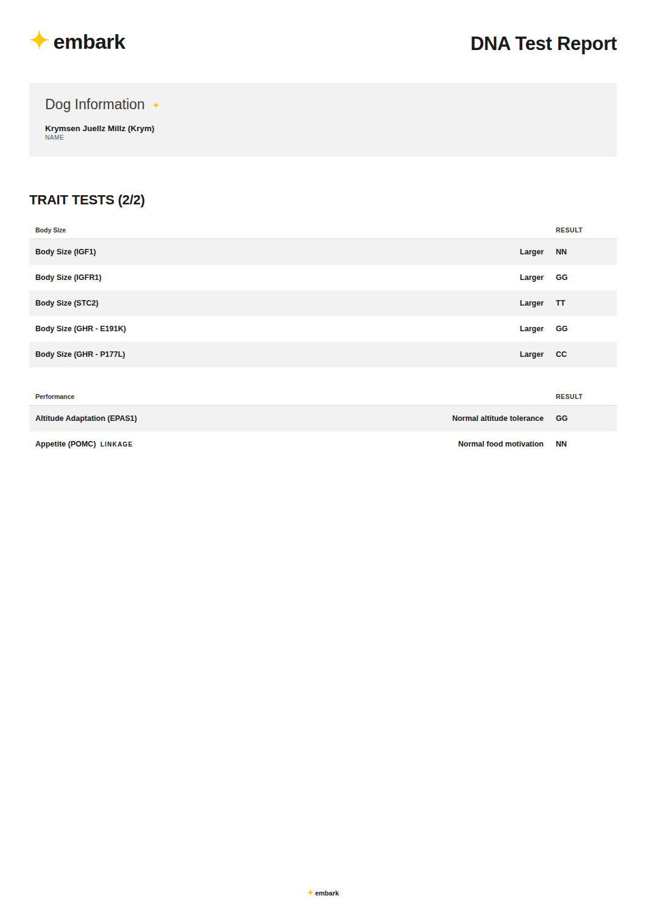✦embark
DNA Test Report
Dog Information ✦
Krymsen Juellz Millz (Krym)
NAME
TRAIT TESTS (2/2)
| Body Size | RESULT |
| --- | --- |
| Body Size (IGF1) | Larger | NN |
| Body Size (IGFR1) | Larger | GG |
| Body Size (STC2) | Larger | TT |
| Body Size (GHR - E191K) | Larger | GG |
| Body Size (GHR - P177L) | Larger | CC |
| Performance | RESULT |
| --- | --- |
| Altitude Adaptation (EPAS1) | Normal altitude tolerance | GG |
| Appetite (POMC) LINKAGE | Normal food motivation | NN |
✦embark